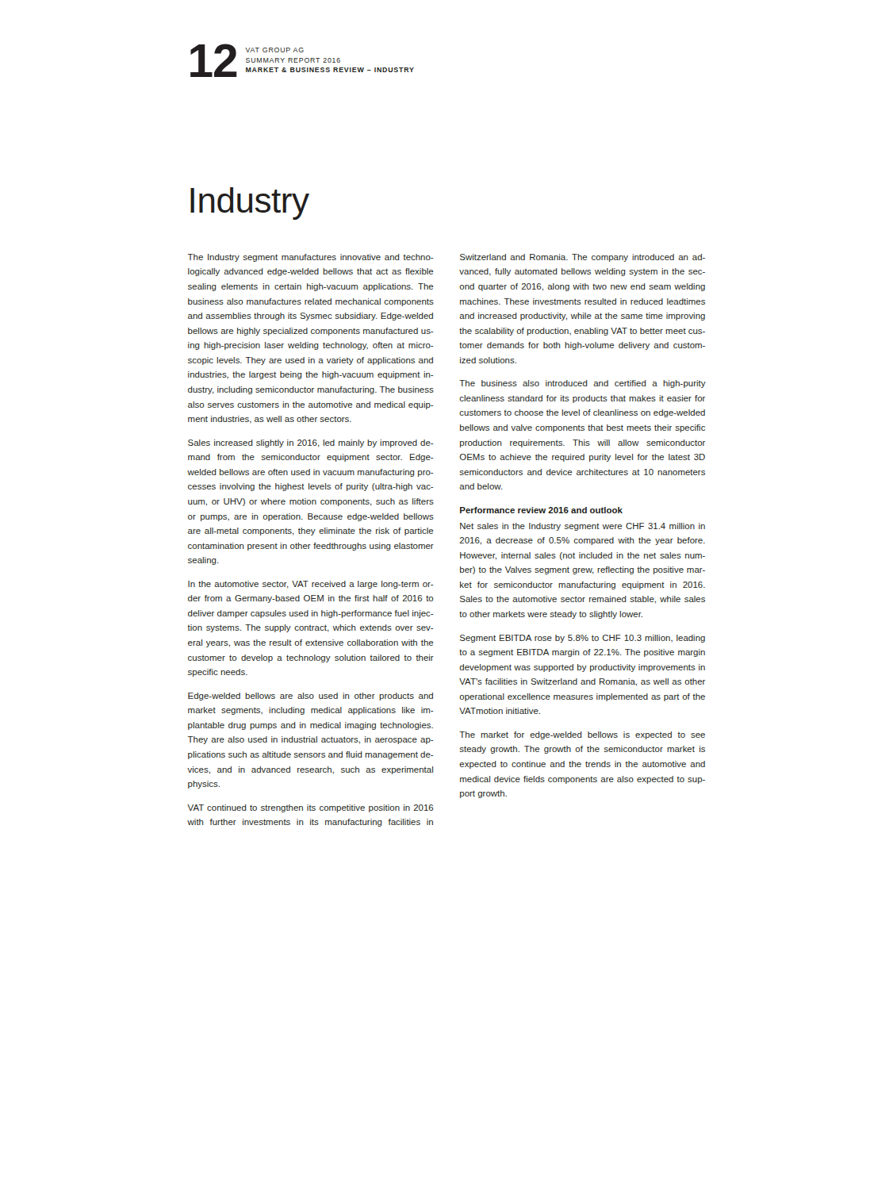12
VAT GROUP AG
SUMMARY REPORT 2016
MARKET & BUSINESS REVIEW – INDUSTRY
Industry
The Industry segment manufactures innovative and technologically advanced edge-welded bellows that act as flexible sealing elements in certain high-vacuum applications. The business also manufactures related mechanical components and assemblies through its Sysmec subsidiary. Edge-welded bellows are highly specialized components manufactured using high-precision laser welding technology, often at microscopic levels. They are used in a variety of applications and industries, the largest being the high-vacuum equipment industry, including semiconductor manufacturing. The business also serves customers in the automotive and medical equipment industries, as well as other sectors.
Sales increased slightly in 2016, led mainly by improved demand from the semiconductor equipment sector. Edge-welded bellows are often used in vacuum manufacturing processes involving the highest levels of purity (ultra-high vacuum, or UHV) or where motion components, such as lifters or pumps, are in operation. Because edge-welded bellows are all-metal components, they eliminate the risk of particle contamination present in other feedthroughs using elastomer sealing.
In the automotive sector, VAT received a large long-term order from a Germany-based OEM in the first half of 2016 to deliver damper capsules used in high-performance fuel injection systems. The supply contract, which extends over several years, was the result of extensive collaboration with the customer to develop a technology solution tailored to their specific needs.
Edge-welded bellows are also used in other products and market segments, including medical applications like implantable drug pumps and in medical imaging technologies. They are also used in industrial actuators, in aerospace applications such as altitude sensors and fluid management devices, and in advanced research, such as experimental physics.
VAT continued to strengthen its competitive position in 2016 with further investments in its manufacturing facilities in Switzerland and Romania. The company introduced an advanced, fully automated bellows welding system in the second quarter of 2016, along with two new end seam welding machines. These investments resulted in reduced leadtimes and increased productivity, while at the same time improving the scalability of production, enabling VAT to better meet customer demands for both high-volume delivery and customized solutions.
The business also introduced and certified a high-purity cleanliness standard for its products that makes it easier for customers to choose the level of cleanliness on edge-welded bellows and valve components that best meets their specific production requirements. This will allow semiconductor OEMs to achieve the required purity level for the latest 3D semiconductors and device architectures at 10 nanometers and below.
Performance review 2016 and outlook
Net sales in the Industry segment were CHF 31.4 million in 2016, a decrease of 0.5% compared with the year before. However, internal sales (not included in the net sales number) to the Valves segment grew, reflecting the positive market for semiconductor manufacturing equipment in 2016. Sales to the automotive sector remained stable, while sales to other markets were steady to slightly lower.
Segment EBITDA rose by 5.8% to CHF 10.3 million, leading to a segment EBITDA margin of 22.1%. The positive margin development was supported by productivity improvements in VAT's facilities in Switzerland and Romania, as well as other operational excellence measures implemented as part of the VATmotion initiative.
The market for edge-welded bellows is expected to see steady growth. The growth of the semiconductor market is expected to continue and the trends in the automotive and medical device fields components are also expected to support growth.